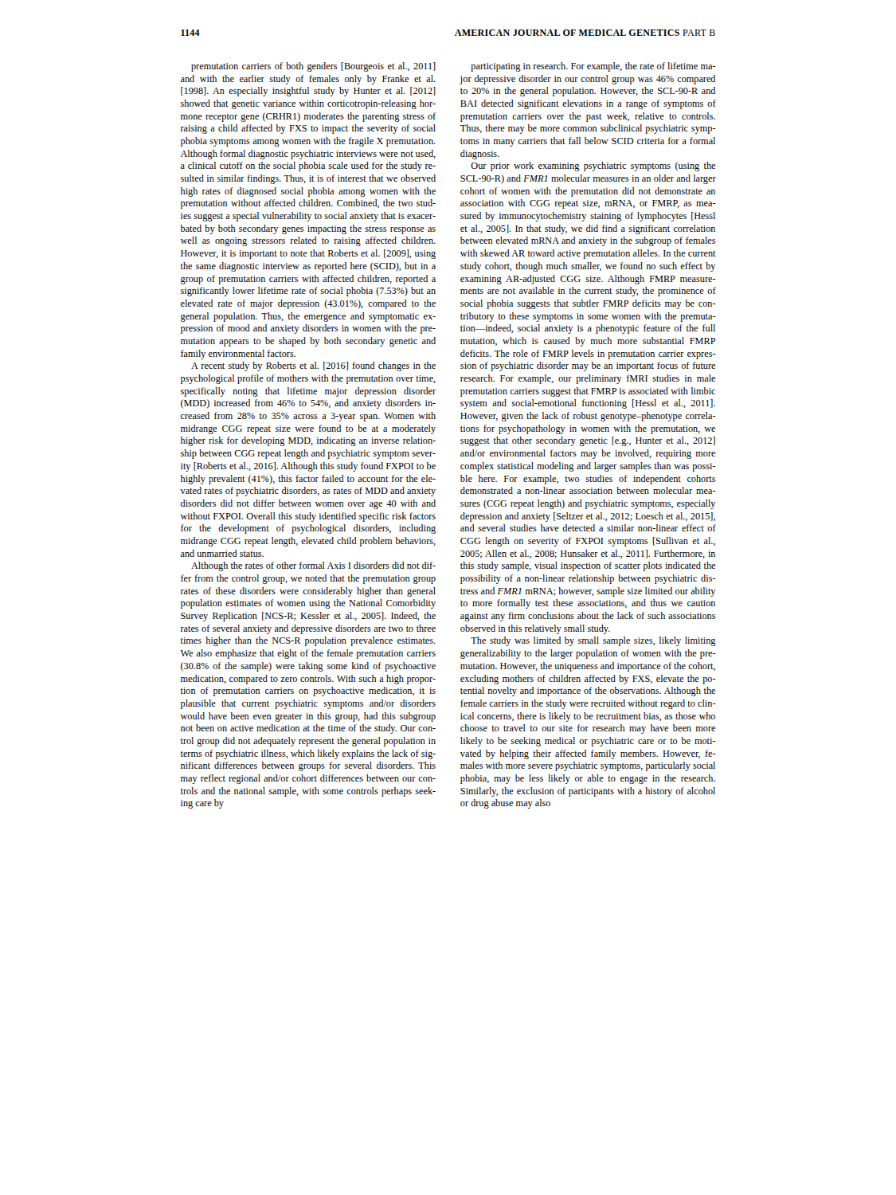1144 AMERICAN JOURNAL OF MEDICAL GENETICS PART B
premutation carriers of both genders [Bourgeois et al., 2011] and with the earlier study of females only by Franke et al. [1998]. An especially insightful study by Hunter et al. [2012] showed that genetic variance within corticotropin-releasing hormone receptor gene (CRHR1) moderates the parenting stress of raising a child affected by FXS to impact the severity of social phobia symptoms among women with the fragile X premutation. Although formal diagnostic psychiatric interviews were not used, a clinical cutoff on the social phobia scale used for the study resulted in similar findings. Thus, it is of interest that we observed high rates of diagnosed social phobia among women with the premutation without affected children. Combined, the two studies suggest a special vulnerability to social anxiety that is exacerbated by both secondary genes impacting the stress response as well as ongoing stressors related to raising affected children. However, it is important to note that Roberts et al. [2009], using the same diagnostic interview as reported here (SCID), but in a group of premutation carriers with affected children, reported a significantly lower lifetime rate of social phobia (7.53%) but an elevated rate of major depression (43.01%), compared to the general population. Thus, the emergence and symptomatic expression of mood and anxiety disorders in women with the premutation appears to be shaped by both secondary genetic and family environmental factors.
A recent study by Roberts et al. [2016] found changes in the psychological profile of mothers with the premutation over time, specifically noting that lifetime major depression disorder (MDD) increased from 46% to 54%, and anxiety disorders increased from 28% to 35% across a 3-year span. Women with midrange CGG repeat size were found to be at a moderately higher risk for developing MDD, indicating an inverse relationship between CGG repeat length and psychiatric symptom severity [Roberts et al., 2016]. Although this study found FXPOI to be highly prevalent (41%), this factor failed to account for the elevated rates of psychiatric disorders, as rates of MDD and anxiety disorders did not differ between women over age 40 with and without FXPOI. Overall this study identified specific risk factors for the development of psychological disorders, including midrange CGG repeat length, elevated child problem behaviors, and unmarried status.
Although the rates of other formal Axis I disorders did not differ from the control group, we noted that the premutation group rates of these disorders were considerably higher than general population estimates of women using the National Comorbidity Survey Replication [NCS-R; Kessler et al., 2005]. Indeed, the rates of several anxiety and depressive disorders are two to three times higher than the NCS-R population prevalence estimates. We also emphasize that eight of the female premutation carriers (30.8% of the sample) were taking some kind of psychoactive medication, compared to zero controls. With such a high proportion of premutation carriers on psychoactive medication, it is plausible that current psychiatric symptoms and/or disorders would have been even greater in this group, had this subgroup not been on active medication at the time of the study. Our control group did not adequately represent the general population in terms of psychiatric illness, which likely explains the lack of significant differences between groups for several disorders. This may reflect regional and/or cohort differences between our controls and the national sample, with some controls perhaps seeking care by
participating in research. For example, the rate of lifetime major depressive disorder in our control group was 46% compared to 20% in the general population. However, the SCL-90-R and BAI detected significant elevations in a range of symptoms of premutation carriers over the past week, relative to controls. Thus, there may be more common subclinical psychiatric symptoms in many carriers that fall below SCID criteria for a formal diagnosis.
Our prior work examining psychiatric symptoms (using the SCL-90-R) and FMR1 molecular measures in an older and larger cohort of women with the premutation did not demonstrate an association with CGG repeat size, mRNA, or FMRP, as measured by immunocytochemistry staining of lymphocytes [Hessl et al., 2005]. In that study, we did find a significant correlation between elevated mRNA and anxiety in the subgroup of females with skewed AR toward active premutation alleles. In the current study cohort, though much smaller, we found no such effect by examining AR-adjusted CGG size. Although FMRP measurements are not available in the current study, the prominence of social phobia suggests that subtler FMRP deficits may be contributory to these symptoms in some women with the premutation—indeed, social anxiety is a phenotypic feature of the full mutation, which is caused by much more substantial FMRP deficits. The role of FMRP levels in premutation carrier expression of psychiatric disorder may be an important focus of future research. For example, our preliminary fMRI studies in male premutation carriers suggest that FMRP is associated with limbic system and social-emotional functioning [Hessl et al., 2011]. However, given the lack of robust genotype–phenotype correlations for psychopathology in women with the premutation, we suggest that other secondary genetic [e.g., Hunter et al., 2012] and/or environmental factors may be involved, requiring more complex statistical modeling and larger samples than was possible here. For example, two studies of independent cohorts demonstrated a non-linear association between molecular measures (CGG repeat length) and psychiatric symptoms, especially depression and anxiety [Seltzer et al., 2012; Loesch et al., 2015], and several studies have detected a similar non-linear effect of CGG length on severity of FXPOI symptoms [Sullivan et al., 2005; Allen et al., 2008; Hunsaker et al., 2011]. Furthermore, in this study sample, visual inspection of scatter plots indicated the possibility of a non-linear relationship between psychiatric distress and FMR1 mRNA; however, sample size limited our ability to more formally test these associations, and thus we caution against any firm conclusions about the lack of such associations observed in this relatively small study.
The study was limited by small sample sizes, likely limiting generalizability to the larger population of women with the premutation. However, the uniqueness and importance of the cohort, excluding mothers of children affected by FXS, elevate the potential novelty and importance of the observations. Although the female carriers in the study were recruited without regard to clinical concerns, there is likely to be recruitment bias, as those who choose to travel to our site for research may have been more likely to be seeking medical or psychiatric care or to be motivated by helping their affected family members. However, females with more severe psychiatric symptoms, particularly social phobia, may be less likely or able to engage in the research. Similarly, the exclusion of participants with a history of alcohol or drug abuse may also